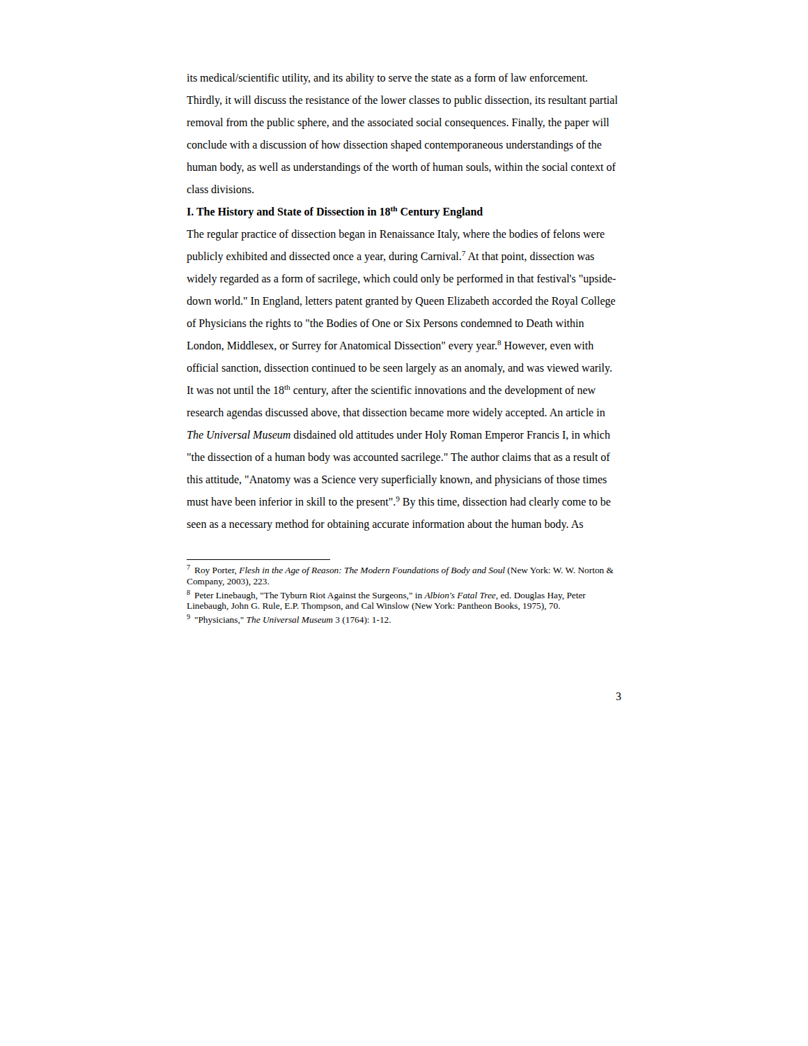its medical/scientific utility, and its ability to serve the state as a form of law enforcement. Thirdly, it will discuss the resistance of the lower classes to public dissection, its resultant partial removal from the public sphere, and the associated social consequences. Finally, the paper will conclude with a discussion of how dissection shaped contemporaneous understandings of the human body, as well as understandings of the worth of human souls, within the social context of class divisions.
I. The History and State of Dissection in 18th Century England
The regular practice of dissection began in Renaissance Italy, where the bodies of felons were publicly exhibited and dissected once a year, during Carnival.7 At that point, dissection was widely regarded as a form of sacrilege, which could only be performed in that festival's "upside-down world." In England, letters patent granted by Queen Elizabeth accorded the Royal College of Physicians the rights to "the Bodies of One or Six Persons condemned to Death within London, Middlesex, or Surrey for Anatomical Dissection" every year.8 However, even with official sanction, dissection continued to be seen largely as an anomaly, and was viewed warily.
It was not until the 18th century, after the scientific innovations and the development of new research agendas discussed above, that dissection became more widely accepted. An article in The Universal Museum disdained old attitudes under Holy Roman Emperor Francis I, in which "the dissection of a human body was accounted sacrilege." The author claims that as a result of this attitude, "Anatomy was a Science very superficially known, and physicians of those times must have been inferior in skill to the present".9 By this time, dissection had clearly come to be seen as a necessary method for obtaining accurate information about the human body. As
7 Roy Porter, Flesh in the Age of Reason: The Modern Foundations of Body and Soul (New York: W. W. Norton & Company, 2003), 223.
8 Peter Linebaugh, "The Tyburn Riot Against the Surgeons," in Albion's Fatal Tree, ed. Douglas Hay, Peter Linebaugh, John G. Rule, E.P. Thompson, and Cal Winslow (New York: Pantheon Books, 1975), 70.
9 "Physicians," The Universal Museum 3 (1764): 1-12.
3